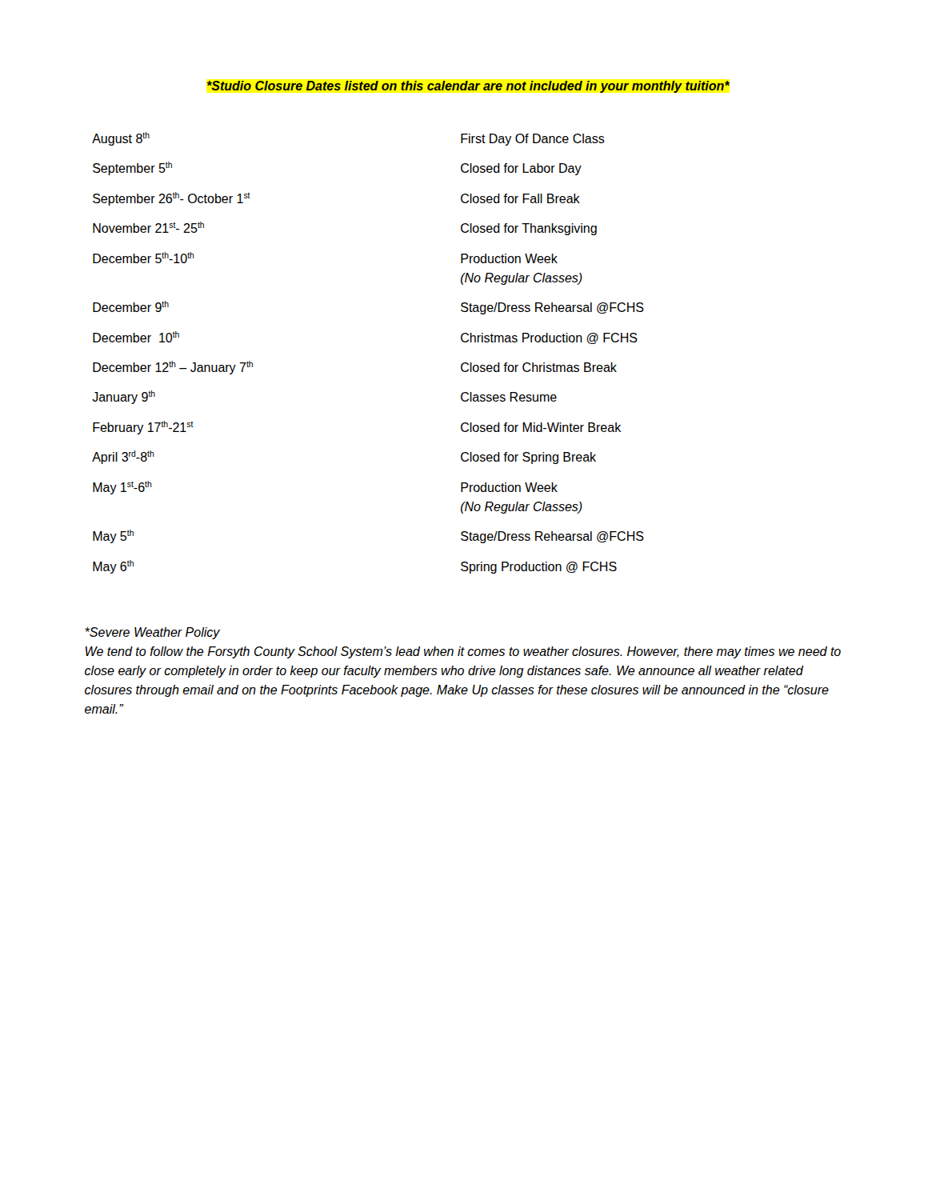*Studio Closure Dates listed on this calendar are not included in your monthly tuition*
| August 8 th | First Day Of Dance Class |
| September 5 th | Closed for Labor Day |
| September 26 th - October 1 st | Closed for Fall Break |
| November 21 st - 25 th | Closed for Thanksgiving |
| December 5 th -10 th | Production Week (No Regular Classes) |
| December 9 th | Stage/Dress Rehearsal @FCHS |
| December 10 th | Christmas Production @ FCHS |
| December 12 th – January 7 th | Closed for Christmas Break |
| January 9 th | Classes Resume |
| February 17 th -21 st | Closed for Mid-Winter Break |
| April 3 rd -8 th | Closed for Spring Break |
| May 1 st -6 th | Production Week (No Regular Classes) |
| May 5 th | Stage/Dress Rehearsal @FCHS |
| May 6 th | Spring Production @ FCHS |
*Severe Weather Policy
We tend to follow the Forsyth County School System’s lead when it comes to weather closures. However, there may times we need to close early or completely in order to keep our faculty members who drive long distances safe. We announce all weather related closures through email and on the Footprints Facebook page. Make Up classes for these closures will be announced in the “closure email.”